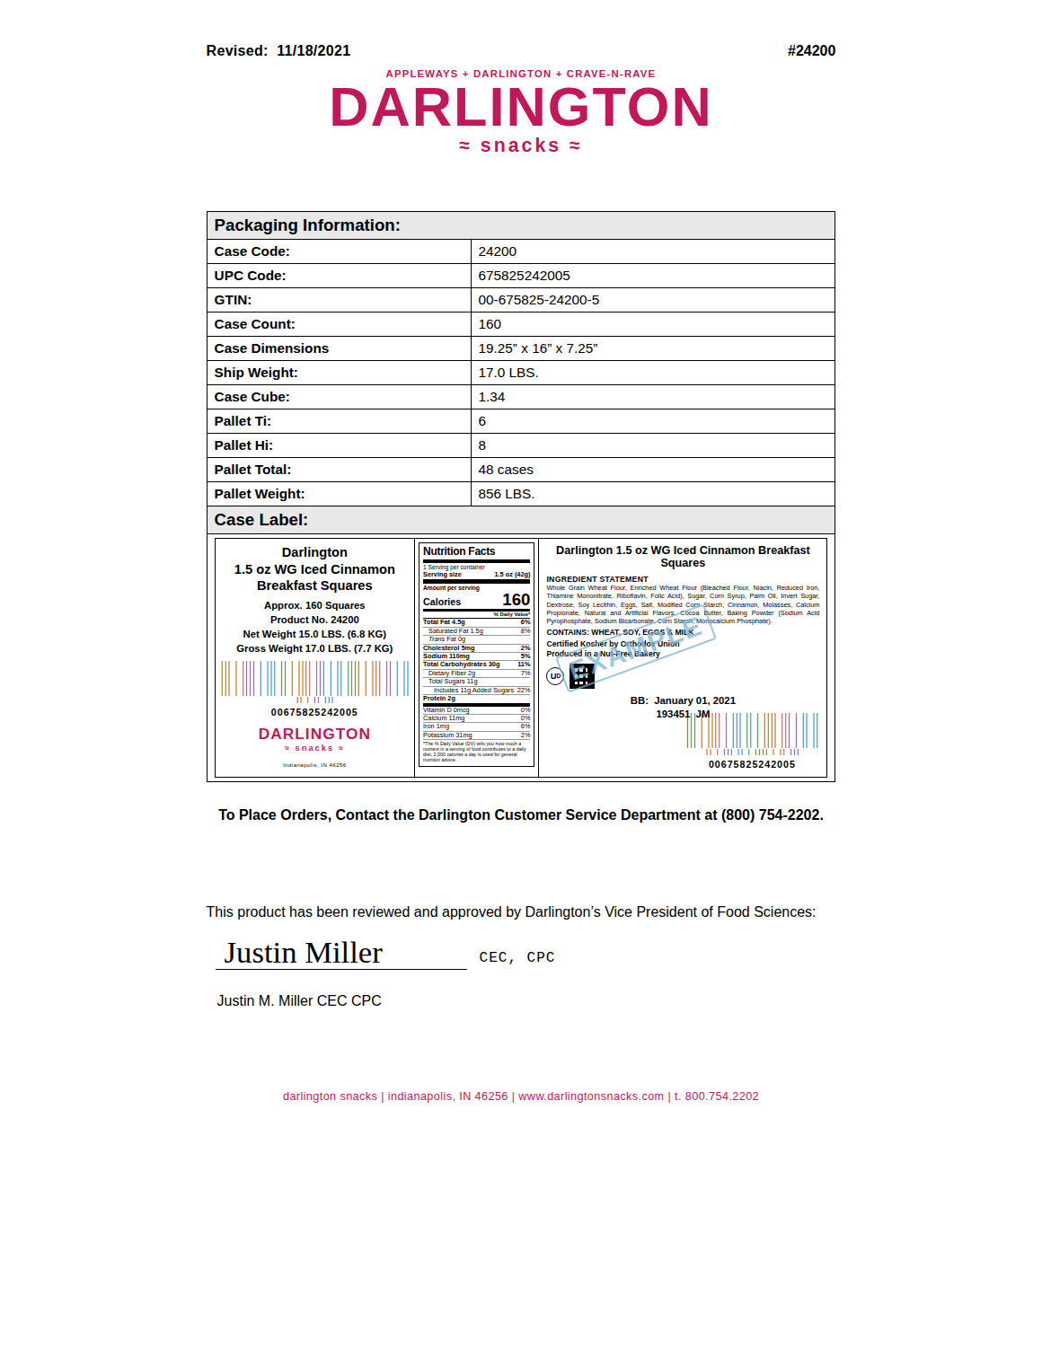Revised: 11/18/2021
#24200
APPLEWAYS + DARLINGTON + CRAVE-N-RAVE
DARLINGTON
≈ snacks ≈
| Packaging Information: |
| Case Code: | 24200 |
| UPC Code: | 675825242005 |
| GTIN: | 00-675825-24200-5 |
| Case Count: | 160 |
| Case Dimensions | 19.25” x 16” x 7.25” |
| Ship Weight: | 17.0 LBS. |
| Case Cube: | 1.34 |
| Pallet Ti: | 6 |
| Pallet Hi: | 8 |
| Pallet Total: | 48 cases |
| Pallet Weight: | 856 LBS. |
| Case Label: |
| Darlington 1.5 oz WG Iced Cinnamon Breakfast Squares Approx. 160 Squares Product No. 24200 Net Weight 15.0 LBS. (6.8 KG) Gross Weight 17.0 LBS. (7.7 KG) /// / //// / /// // / //// /// / // //// / /// // / //// / // /// 00675825242005 DARLINGTON ≈ snacks ≈ Indianapolis, IN 46256 Nutrition Facts 1 Serving per container Serving size 1.5 oz (42g) Amount per serving Calories 160 % Daily Value* Total Fat 4.5g 6% Saturated Fat 1.5g 8% Trans Fat 0g Cholesterol 5mg 2% Sodium 110mg 5% Total Carbohydrates 30g 11% Dietary Fiber 2g 7% Total Sugars 11g Includes 11g Added Sugars 22% Protein 2g Vitamin D 0mcg 0% Calcium 11mg 0% Iron 1mg 6% Potassium 31mg 2% *The % Daily Value (DV) tells you how much a nutrient in a serving of food contributes to a daily diet. 2,000 calories a day is used for general nutrition advice. Darlington 1.5 oz WG Iced Cinnamon Breakfast Squares INGREDIENT STATEMENT Whole Grain Wheat Flour, Enriched Wheat Flour (Bleached Flour, Niacin, Reduced Iron, Thiamine Mononitrate, Riboflavin, Folic Acid), Sugar, Corn Syrup, Palm Oil, Invert Sugar, Dextrose, Soy Lecithin, Eggs, Salt, Modified Corn Starch, Cinnamon, Molasses, Calcium Propionate, Natural and Artificial Flavors, Cocoa Butter, Baking Powder (Sodium Acid Pyrophosphate, Sodium Bicarbonate, Corn Starch, Monocalcium Phosphate). CONTAINS: WHEAT, SOY, EGGS & MILK Certified Kosher by Orthodox Union Produced in a Nut-Free Bakery U D BB: January 01, 2021 193451 JM EXAMPLE /// / //// / /// // / //// /// / // //// / /// // / //// / // /// 00675825242005 |
To Place Orders, Contact the Darlington Customer Service Department at (800) 754-2202.
This product has been reviewed and approved by Darlington’s Vice President of Food Sciences:
Justin Miller
CEC, CPC
Justin M. Miller CEC CPC
darlington snacks | indianapolis, IN 46256 | www.darlingtonsnacks.com | t. 800.754.2202